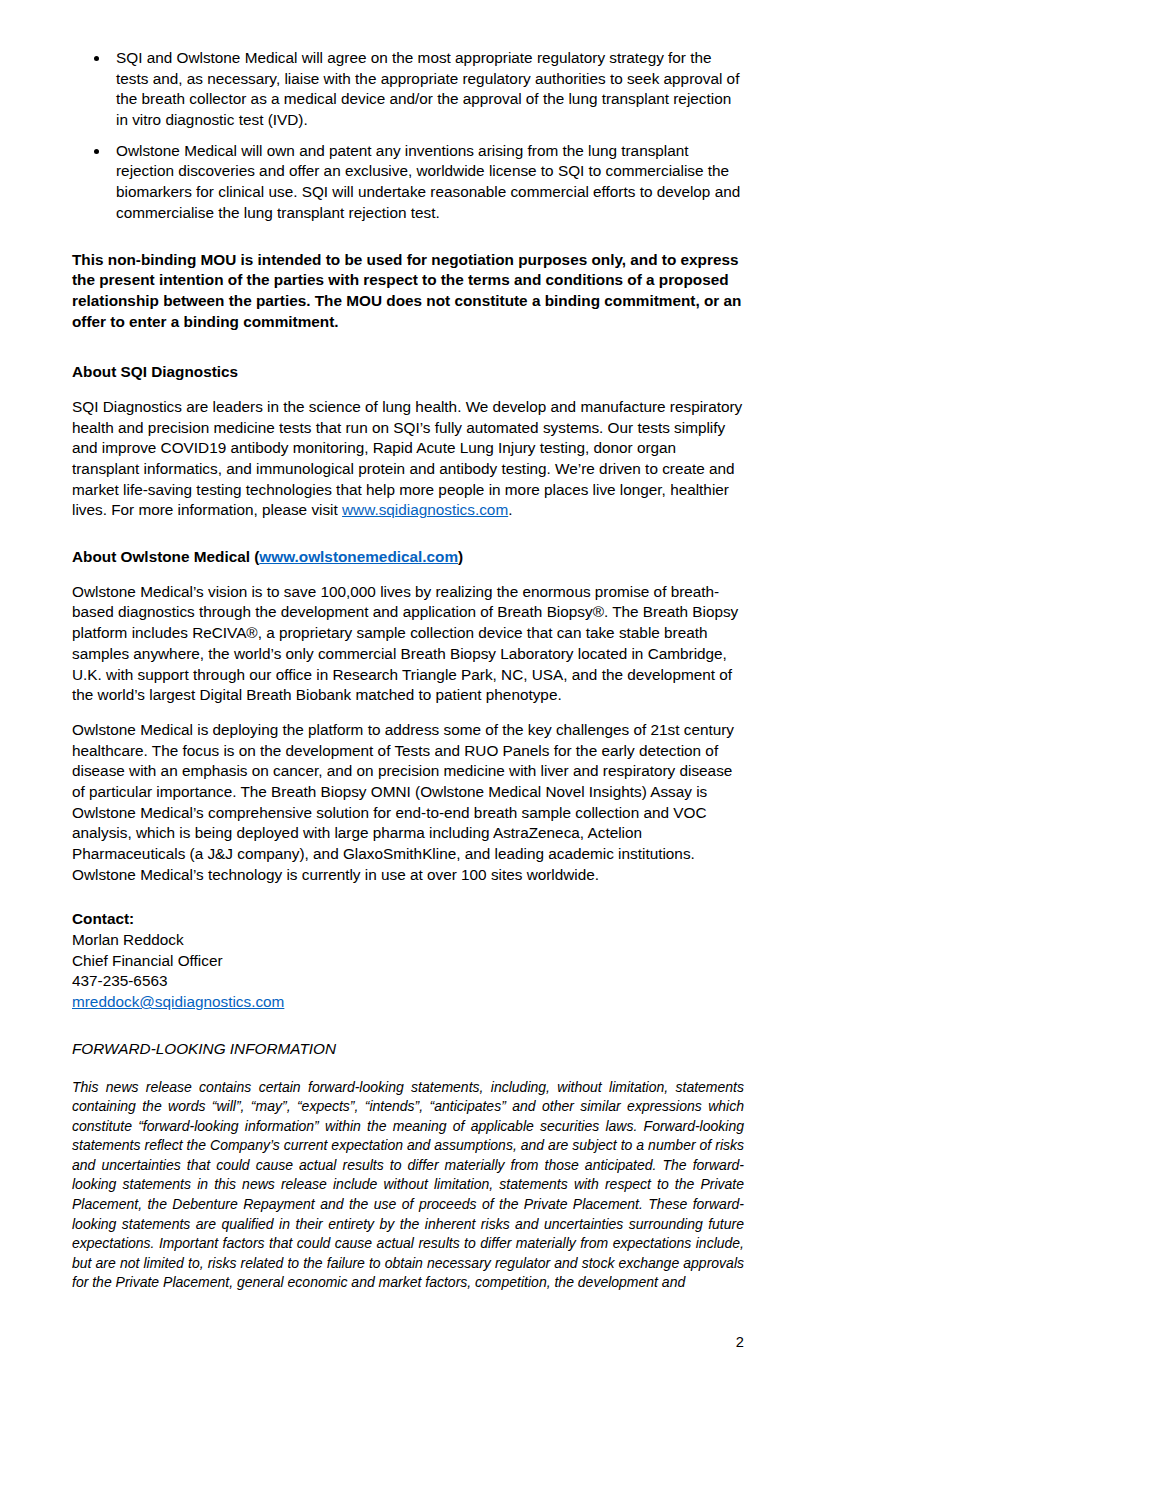SQI and Owlstone Medical will agree on the most appropriate regulatory strategy for the tests and, as necessary, liaise with the appropriate regulatory authorities to seek approval of the breath collector as a medical device and/or the approval of the lung transplant rejection in vitro diagnostic test (IVD).
Owlstone Medical will own and patent any inventions arising from the lung transplant rejection discoveries and offer an exclusive, worldwide license to SQI to commercialise the biomarkers for clinical use. SQI will undertake reasonable commercial efforts to develop and commercialise the lung transplant rejection test.
This non-binding MOU is intended to be used for negotiation purposes only, and to express the present intention of the parties with respect to the terms and conditions of a proposed relationship between the parties. The MOU does not constitute a binding commitment, or an offer to enter a binding commitment.
About SQI Diagnostics
SQI Diagnostics are leaders in the science of lung health. We develop and manufacture respiratory health and precision medicine tests that run on SQI’s fully automated systems. Our tests simplify and improve COVID19 antibody monitoring, Rapid Acute Lung Injury testing, donor organ transplant informatics, and immunological protein and antibody testing. We’re driven to create and market life-saving testing technologies that help more people in more places live longer, healthier lives. For more information, please visit www.sqidiagnostics.com.
About Owlstone Medical (www.owlstonemedical.com)
Owlstone Medical’s vision is to save 100,000 lives by realizing the enormous promise of breath-based diagnostics through the development and application of Breath Biopsy®. The Breath Biopsy platform includes ReCIVA®, a proprietary sample collection device that can take stable breath samples anywhere, the world’s only commercial Breath Biopsy Laboratory located in Cambridge, U.K. with support through our office in Research Triangle Park, NC, USA, and the development of the world’s largest Digital Breath Biobank matched to patient phenotype.
Owlstone Medical is deploying the platform to address some of the key challenges of 21st century healthcare. The focus is on the development of Tests and RUO Panels for the early detection of disease with an emphasis on cancer, and on precision medicine with liver and respiratory disease of particular importance. The Breath Biopsy OMNI (Owlstone Medical Novel Insights) Assay is Owlstone Medical’s comprehensive solution for end-to-end breath sample collection and VOC analysis, which is being deployed with large pharma including AstraZeneca, Actelion Pharmaceuticals (a J&J company), and GlaxoSmithKline, and leading academic institutions. Owlstone Medical’s technology is currently in use at over 100 sites worldwide.
Contact:
Morlan Reddock
Chief Financial Officer
437-235-6563
mreddock@sqidiagnostics.com
FORWARD-LOOKING INFORMATION
This news release contains certain forward-looking statements, including, without limitation, statements containing the words “will”, “may”, “expects”, “intends”, “anticipates” and other similar expressions which constitute “forward-looking information” within the meaning of applicable securities laws. Forward-looking statements reflect the Company’s current expectation and assumptions, and are subject to a number of risks and uncertainties that could cause actual results to differ materially from those anticipated. The forward-looking statements in this news release include without limitation, statements with respect to the Private Placement, the Debenture Repayment and the use of proceeds of the Private Placement. These forward-looking statements are qualified in their entirety by the inherent risks and uncertainties surrounding future expectations. Important factors that could cause actual results to differ materially from expectations include, but are not limited to, risks related to the failure to obtain necessary regulator and stock exchange approvals for the Private Placement, general economic and market factors, competition, the development and
2